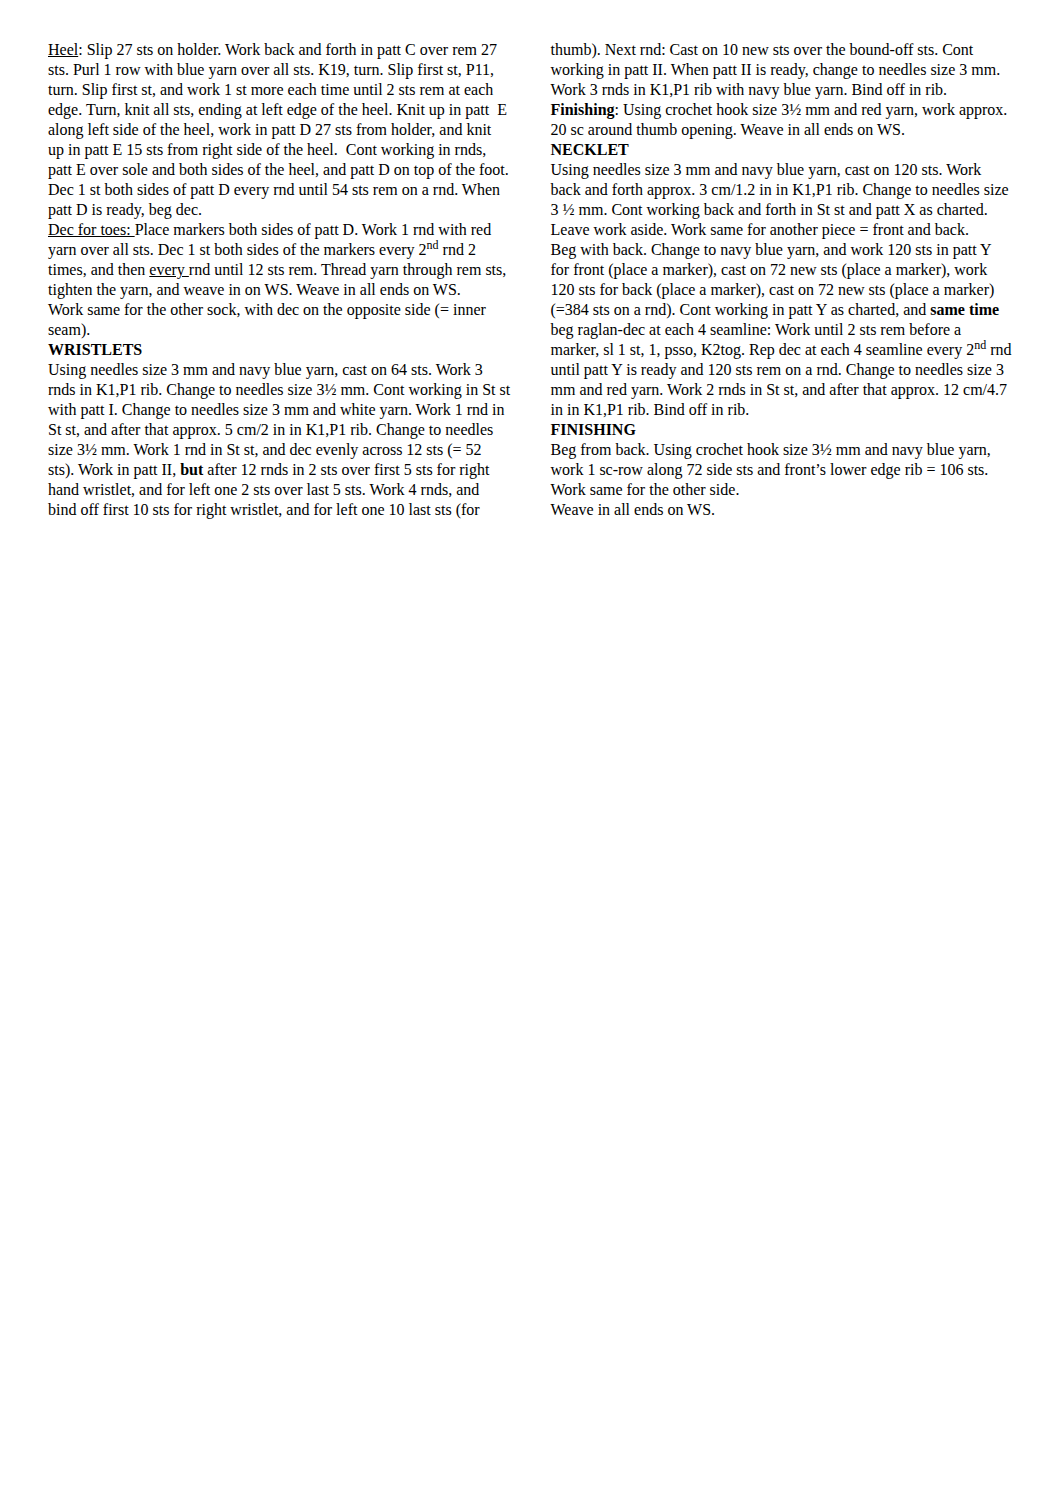Heel: Slip 27 sts on holder. Work back and forth in patt C over rem 27 sts. Purl 1 row with blue yarn over all sts. K19, turn. Slip first st, P11, turn. Slip first st, and work 1 st more each time until 2 sts rem at each edge. Turn, knit all sts, ending at left edge of the heel. Knit up in patt E along left side of the heel, work in patt D 27 sts from holder, and knit up in patt E 15 sts from right side of the heel. Cont working in rnds, patt E over sole and both sides of the heel, and patt D on top of the foot. Dec 1 st both sides of patt D every rnd until 54 sts rem on a rnd. When patt D is ready, beg dec.
Dec for toes: Place markers both sides of patt D. Work 1 rnd with red yarn over all sts. Dec 1 st both sides of the markers every 2nd rnd 2 times, and then every rnd until 12 sts rem. Thread yarn through rem sts, tighten the yarn, and weave in on WS. Weave in all ends on WS.
Work same for the other sock, with dec on the opposite side (= inner seam).
WRISTLETS
Using needles size 3 mm and navy blue yarn, cast on 64 sts. Work 3 rnds in K1,P1 rib. Change to needles size 3½ mm. Cont working in St st with patt I. Change to needles size 3 mm and white yarn. Work 1 rnd in St st, and after that approx. 5 cm/2 in in K1,P1 rib. Change to needles size 3½ mm. Work 1 rnd in St st, and dec evenly across 12 sts (= 52 sts). Work in patt II, but after 12 rnds in 2 sts over first 5 sts for right hand wristlet, and for left one 2 sts over last 5 sts. Work 4 rnds, and bind off first 10 sts for right wristlet, and for left one 10 last sts (for thumb). Next rnd: Cast on 10 new sts over the bound-off sts. Cont working in patt II. When patt II is ready, change to needles size 3 mm. Work 3 rnds in K1,P1 rib with navy blue yarn. Bind off in rib.
Finishing: Using crochet hook size 3½ mm and red yarn, work approx. 20 sc around thumb opening. Weave in all ends on WS.
NECKLET
Using needles size 3 mm and navy blue yarn, cast on 120 sts. Work back and forth approx. 3 cm/1.2 in in K1,P1 rib. Change to needles size 3 ½ mm. Cont working back and forth in St st and patt X as charted. Leave work aside. Work same for another piece = front and back.
Beg with back. Change to navy blue yarn, and work 120 sts in patt Y for front (place a marker), cast on 72 new sts (place a marker), work 120 sts for back (place a marker), cast on 72 new sts (place a marker) (=384 sts on a rnd). Cont working in patt Y as charted, and same time beg raglan-dec at each 4 seamline: Work until 2 sts rem before a marker, sl 1 st, 1, psso, K2tog. Rep dec at each 4 seamline every 2nd rnd until patt Y is ready and 120 sts rem on a rnd. Change to needles size 3 mm and red yarn. Work 2 rnds in St st, and after that approx. 12 cm/4.7 in in K1,P1 rib. Bind off in rib.
Finishing
Beg from back. Using crochet hook size 3½ mm and navy blue yarn, work 1 sc-row along 72 side sts and front’s lower edge rib = 106 sts. Work same for the other side.
Weave in all ends on WS.